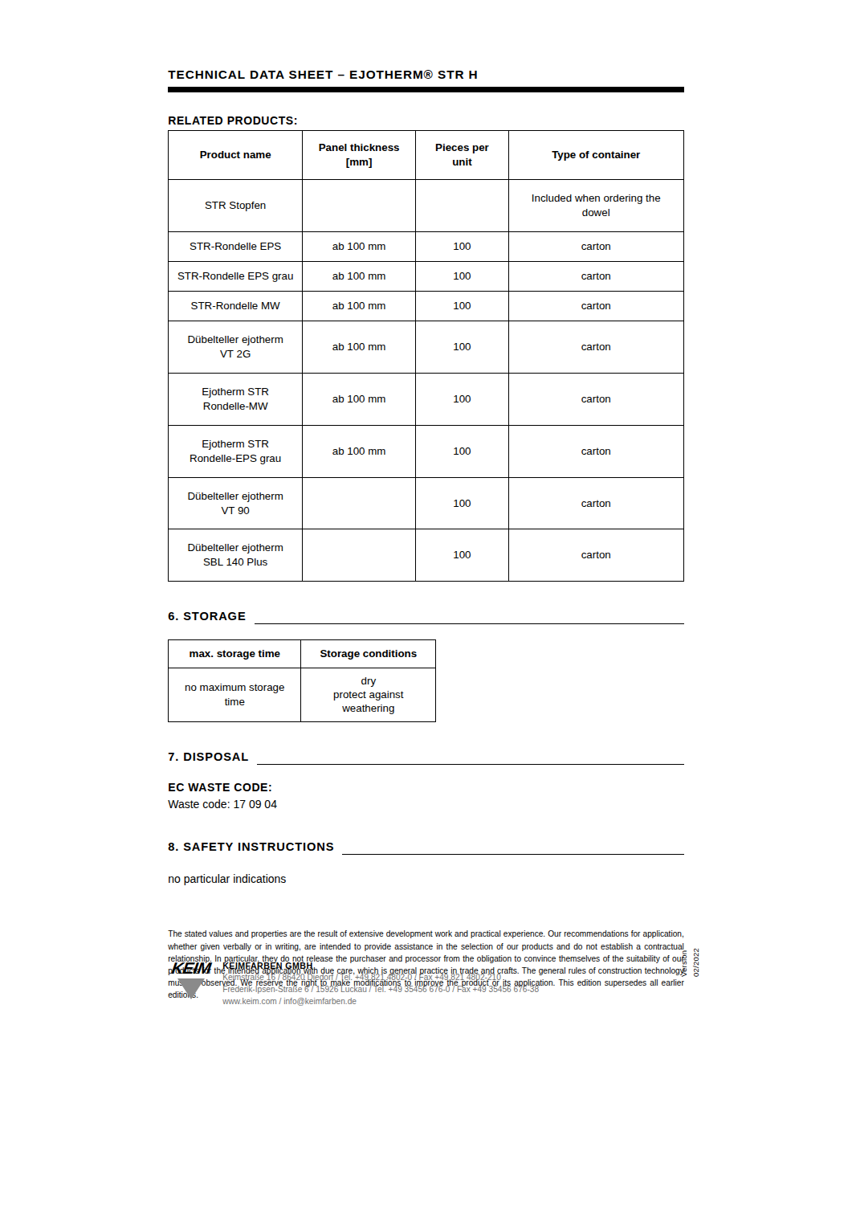TECHNICAL DATA SHEET – EJOTHERM® STR H
RELATED PRODUCTS:
| Product name | Panel thickness [mm] | Pieces per unit | Type of container |
| --- | --- | --- | --- |
| STR Stopfen | | | Included when ordering the dowel |
| STR-Rondelle EPS | ab 100 mm | 100 | carton |
| STR-Rondelle EPS grau | ab 100 mm | 100 | carton |
| STR-Rondelle MW | ab 100 mm | 100 | carton |
| Dübelteller ejotherm VT 2G | ab 100 mm | 100 | carton |
| Ejotherm STR Rondelle-MW | ab 100 mm | 100 | carton |
| Ejotherm STR Rondelle-EPS grau | ab 100 mm | 100 | carton |
| Dübelteller ejotherm VT 90 | | 100 | carton |
| Dübelteller ejotherm SBL 140 Plus | | 100 | carton |
6. STORAGE
| max. storage time | Storage conditions |
| --- | --- |
| no maximum storage time | dry protect against weathering |
7. DISPOSAL
EC WASTE CODE:
Waste code: 17 09 04
8. SAFETY INSTRUCTIONS
no particular indications
The stated values and properties are the result of extensive development work and practical experience. Our recommendations for application, whether given verbally or in writing, are intended to provide assistance in the selection of our products and do not establish a contractual relationship. In particular, they do not release the purchaser and processor from the obligation to convince themselves of the suitability of our products for the intended application with due care, which is general practice in trade and crafts. The general rules of construction technology must be observed. We reserve the right to make modifications to improve the product or its application. This edition supersedes all earlier editions.
Version
02/2022
KEIM
KEIMFARBEN GMBH
Keimstraße 16 / 86420 Diedorf / Tel. +49 821 4802-0 / Fax +49 821 4802-210
Frederik-Ipsen-Straße 6 / 15926 Luckau / Tel. +49 35456 676-0 / Fax +49 35456 676-38
www.keim.com / info@keimfarben.de